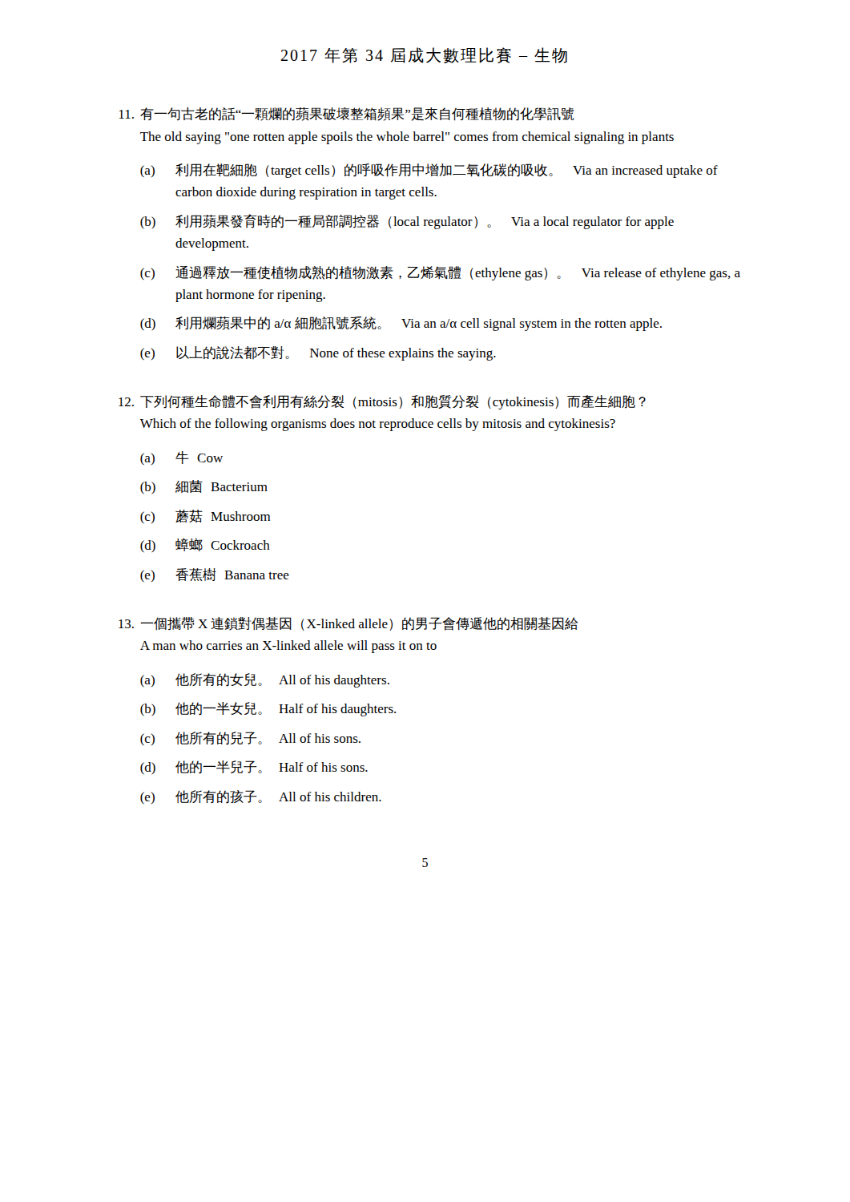2017 年第 34 屆成大數理比賽 – 生物
11.
有一句古老的話“一顆爛的蘋果破壞整箱頻果”是來自何種植物的化學訊號 The old saying "one rotten apple spoils the whole barrel" comes from chemical signaling in plants
(a) 利用在靶細胞（target cells）的呼吸作用中增加二氧化碳的吸收。 Via an increased uptake of carbon dioxide during respiration in target cells.
(b) 利用蘋果發育時的一種局部調控器（local regulator）。 Via a local regulator for apple development.
(c) 通過釋放一種使植物成熟的植物激素，乙烯氣體（ethylene gas）。 Via release of ethylene gas, a plant hormone for ripening.
(d) 利用爛蘋果中的 a/α 細胞訊號系統。 Via an a/α cell signal system in the rotten apple.
(e) 以上的說法都不對。 None of these explains the saying.
12.
下列何種生命體不會利用有絲分裂（mitosis）和胞質分裂（cytokinesis）而產生細胞？ Which of the following organisms does not reproduce cells by mitosis and cytokinesis?
(a) 牛Cow
(b) 細菌Bacterium
(c) 蘑菇Mushroom
(d) 蟑螂Cockroach
(e) 香蕉樹Banana tree
13.
一個攜帶 X 連鎖對偶基因（X-linked allele）的男子會傳遞他的相關基因給 A man who carries an X-linked allele will pass it on to
(a) 他所有的女兒。All of his daughters.
(b) 他的一半女兒。Half of his daughters.
(c) 他所有的兒子。All of his sons.
(d) 他的一半兒子。Half of his sons.
(e) 他所有的孩子。All of his children.
5